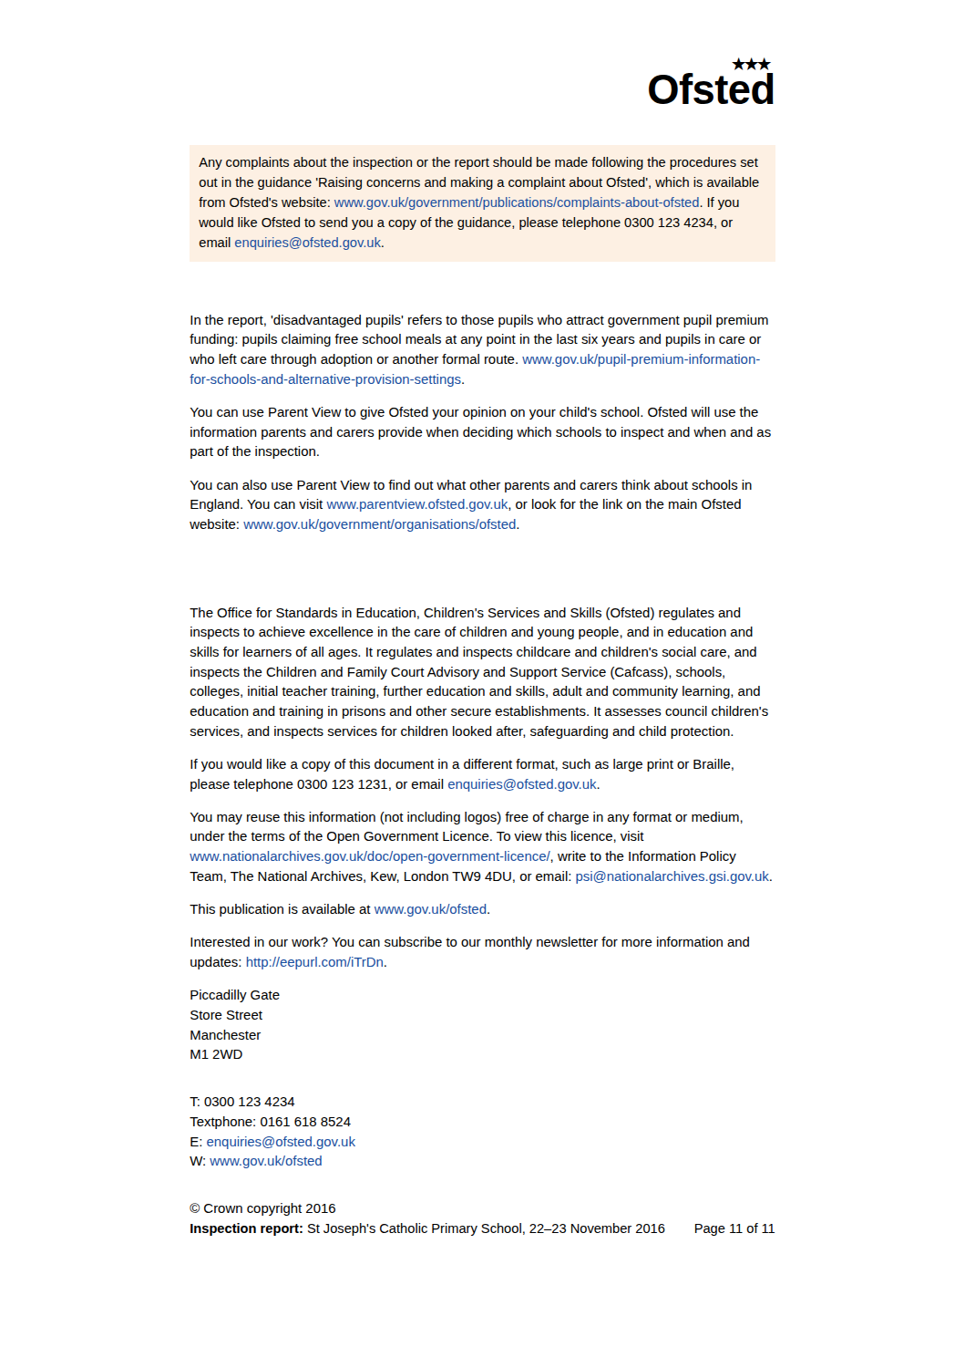★★★
Ofsted
Any complaints about the inspection or the report should be made following the procedures set out in the guidance 'Raising concerns and making a complaint about Ofsted', which is available from Ofsted's website: www.gov.uk/government/publications/complaints-about-ofsted. If you would like Ofsted to send you a copy of the guidance, please telephone 0300 123 4234, or email enquiries@ofsted.gov.uk.
In the report, 'disadvantaged pupils' refers to those pupils who attract government pupil premium funding: pupils claiming free school meals at any point in the last six years and pupils in care or who left care through adoption or another formal route. www.gov.uk/pupil-premium-information-for-schools-and-alternative-provision-settings.
You can use Parent View to give Ofsted your opinion on your child's school. Ofsted will use the information parents and carers provide when deciding which schools to inspect and when and as part of the inspection.
You can also use Parent View to find out what other parents and carers think about schools in England. You can visit www.parentview.ofsted.gov.uk, or look for the link on the main Ofsted website: www.gov.uk/government/organisations/ofsted.
The Office for Standards in Education, Children's Services and Skills (Ofsted) regulates and inspects to achieve excellence in the care of children and young people, and in education and skills for learners of all ages. It regulates and inspects childcare and children's social care, and inspects the Children and Family Court Advisory and Support Service (Cafcass), schools, colleges, initial teacher training, further education and skills, adult and community learning, and education and training in prisons and other secure establishments. It assesses council children's services, and inspects services for children looked after, safeguarding and child protection.
If you would like a copy of this document in a different format, such as large print or Braille, please telephone 0300 123 1231, or email enquiries@ofsted.gov.uk.
You may reuse this information (not including logos) free of charge in any format or medium, under the terms of the Open Government Licence. To view this licence, visit www.nationalarchives.gov.uk/doc/open-government-licence/, write to the Information Policy Team, The National Archives, Kew, London TW9 4DU, or email: psi@nationalarchives.gsi.gov.uk.
This publication is available at www.gov.uk/ofsted.
Interested in our work? You can subscribe to our monthly newsletter for more information and updates: http://eepurl.com/iTrDn.
Piccadilly Gate
Store Street
Manchester
M1 2WD
T: 0300 123 4234
Textphone: 0161 618 8524
E: enquiries@ofsted.gov.uk
W: www.gov.uk/ofsted
© Crown copyright 2016
Inspection report: St Joseph's Catholic Primary School, 22–23 November 2016
Page 11 of 11